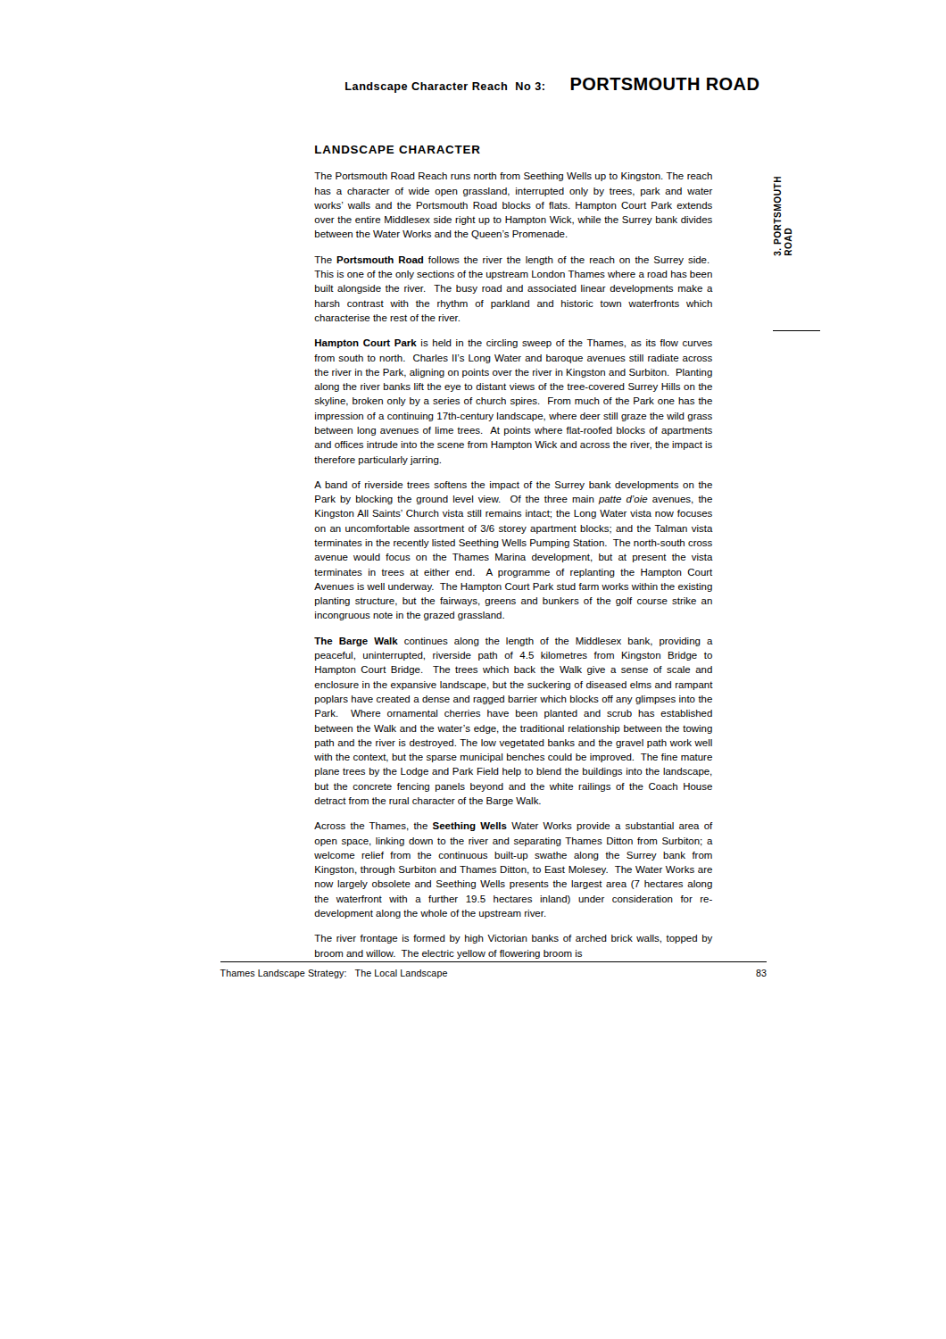Landscape Character Reach No 3: PORTSMOUTH ROAD
3. PORTSMOUTH
ROAD
LANDSCAPE CHARACTER
The Portsmouth Road Reach runs north from Seething Wells up to Kingston. The reach has a character of wide open grassland, interrupted only by trees, park and water works’ walls and the Portsmouth Road blocks of flats. Hampton Court Park extends over the entire Middlesex side right up to Hampton Wick, while the Surrey bank divides between the Water Works and the Queen’s Promenade.
The Portsmouth Road follows the river the length of the reach on the Surrey side. This is one of the only sections of the upstream London Thames where a road has been built alongside the river. The busy road and associated linear developments make a harsh contrast with the rhythm of parkland and historic town waterfronts which characterise the rest of the river.
Hampton Court Park is held in the circling sweep of the Thames, as its flow curves from south to north. Charles II’s Long Water and baroque avenues still radiate across the river in the Park, aligning on points over the river in Kingston and Surbiton. Planting along the river banks lift the eye to distant views of the tree-covered Surrey Hills on the skyline, broken only by a series of church spires. From much of the Park one has the impression of a continuing 17th-century landscape, where deer still graze the wild grass between long avenues of lime trees. At points where flat-roofed blocks of apartments and offices intrude into the scene from Hampton Wick and across the river, the impact is therefore particularly jarring.
A band of riverside trees softens the impact of the Surrey bank developments on the Park by blocking the ground level view. Of the three main patte d’oie avenues, the Kingston All Saints’ Church vista still remains intact; the Long Water vista now focuses on an uncomfortable assortment of 3/6 storey apartment blocks; and the Talman vista terminates in the recently listed Seething Wells Pumping Station. The north-south cross avenue would focus on the Thames Marina development, but at present the vista terminates in trees at either end. A programme of replanting the Hampton Court Avenues is well underway. The Hampton Court Park stud farm works within the existing planting structure, but the fairways, greens and bunkers of the golf course strike an incongruous note in the grazed grassland.
The Barge Walk continues along the length of the Middlesex bank, providing a peaceful, uninterrupted, riverside path of 4.5 kilometres from Kingston Bridge to Hampton Court Bridge. The trees which back the Walk give a sense of scale and enclosure in the expansive landscape, but the suckering of diseased elms and rampant poplars have created a dense and ragged barrier which blocks off any glimpses into the Park. Where ornamental cherries have been planted and scrub has established between the Walk and the water’s edge, the traditional relationship between the towing path and the river is destroyed. The low vegetated banks and the gravel path work well with the context, but the sparse municipal benches could be improved. The fine mature plane trees by the Lodge and Park Field help to blend the buildings into the landscape, but the concrete fencing panels beyond and the white railings of the Coach House detract from the rural character of the Barge Walk.
Across the Thames, the Seething Wells Water Works provide a substantial area of open space, linking down to the river and separating Thames Ditton from Surbiton; a welcome relief from the continuous built-up swathe along the Surrey bank from Kingston, through Surbiton and Thames Ditton, to East Molesey. The Water Works are now largely obsolete and Seething Wells presents the largest area (7 hectares along the waterfront with a further 19.5 hectares inland) under consideration for re-development along the whole of the upstream river.
The river frontage is formed by high Victorian banks of arched brick walls, topped by broom and willow. The electric yellow of flowering broom is
Thames Landscape Strategy: The Local Landscape 83